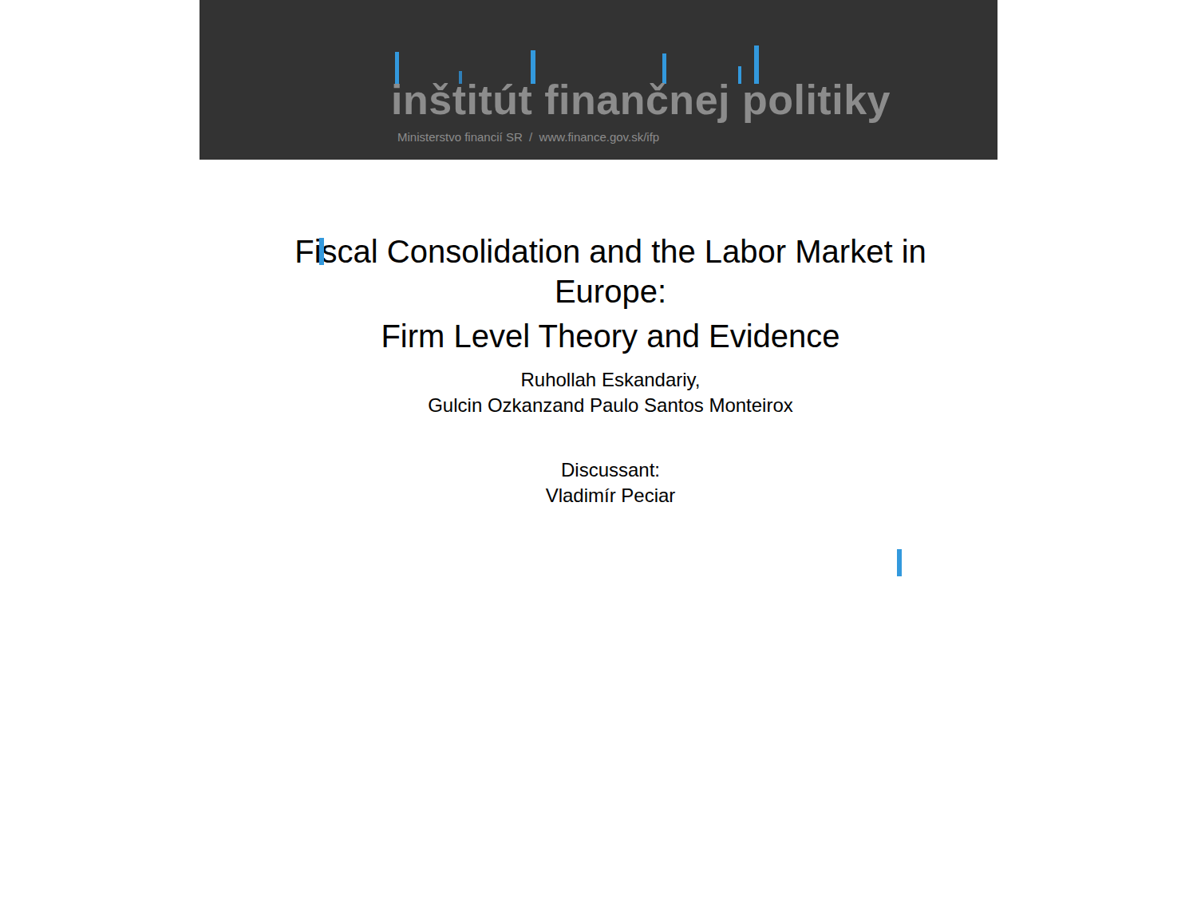inštitút finančnej politiky
Ministerstvo financií SR / www.finance.gov.sk/ifp
Fiscal Consolidation and the Labor Market in Europe:
Firm Level Theory and Evidence
Ruhollah Eskandariy,
Gulcin Ozkanzand Paulo Santos Monteirox
Discussant:
Vladimír Peciar